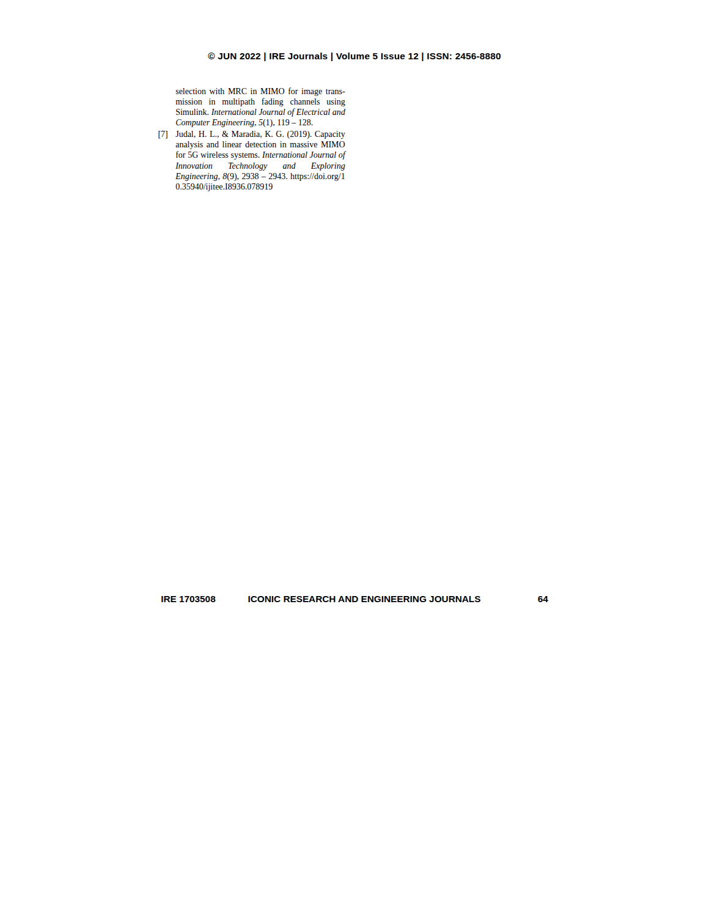© JUN 2022 | IRE Journals | Volume 5 Issue 12 | ISSN: 2456-8880
selection with MRC in MIMO for image transmission in multipath fading channels using Simulink. International Journal of Electrical and Computer Engineering, 5(1), 119 – 128.
[7] Judal, H. L., & Maradia, K. G. (2019). Capacity analysis and linear detection in massive MIMO for 5G wireless systems. International Journal of Innovation Technology and Exploring Engineering, 8(9), 2938 – 2943. https://doi.org/10.35940/ijitee.I8936.078919
IRE 1703508 ICONIC RESEARCH AND ENGINEERING JOURNALS 64